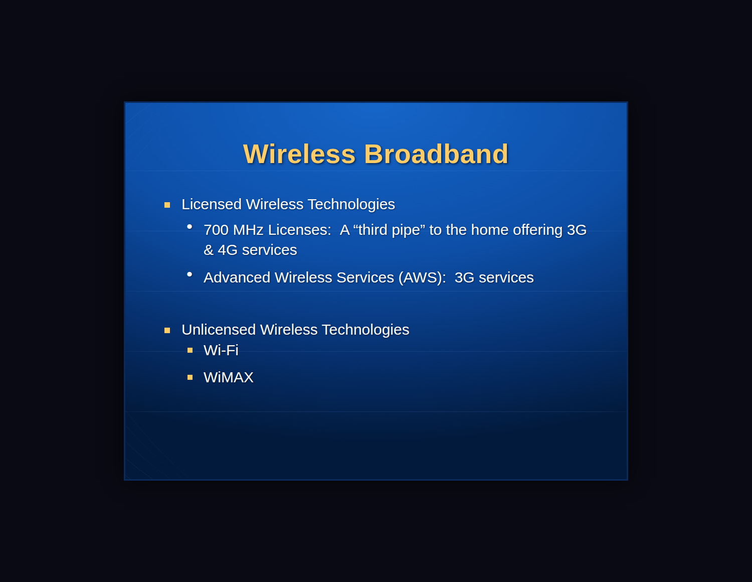Wireless Broadband
Licensed Wireless Technologies
700 MHz Licenses: A “third pipe” to the home offering 3G & 4G services
Advanced Wireless Services (AWS): 3G services
Unlicensed Wireless Technologies
Wi-Fi
WiMAX